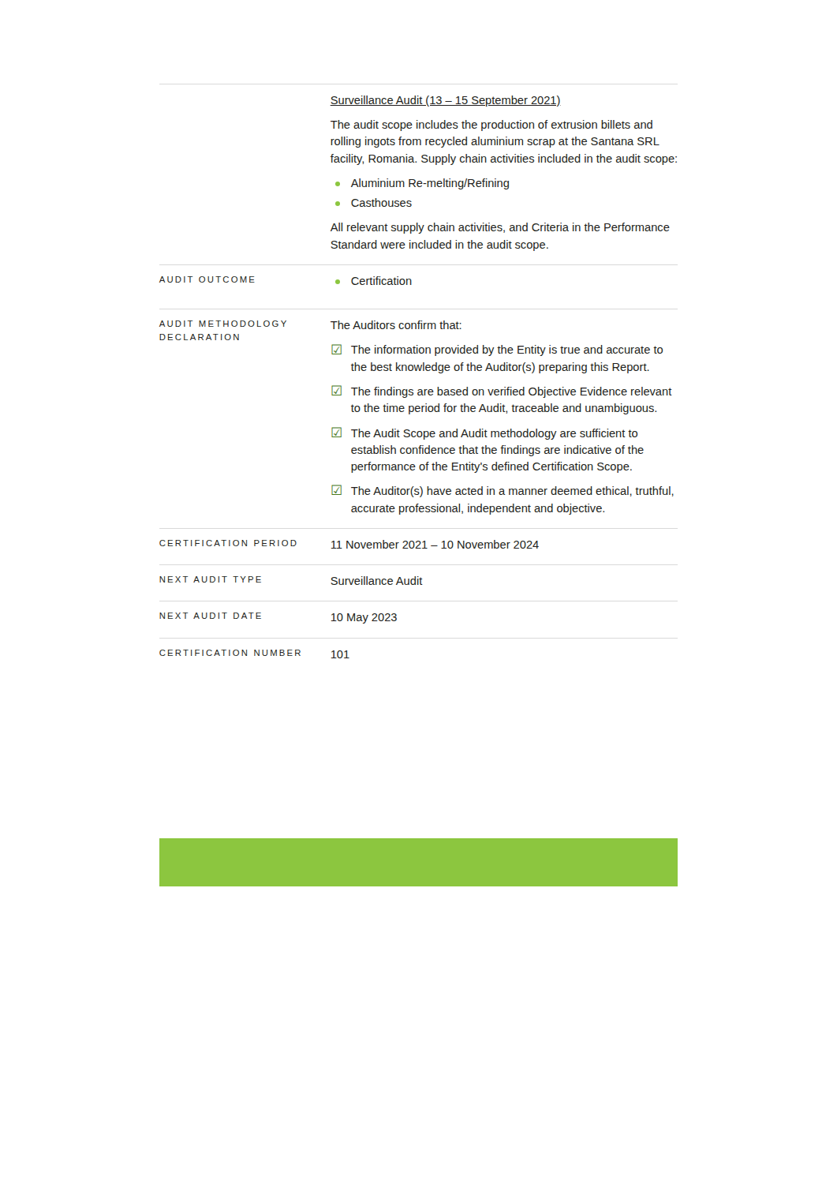| | Surveillance Audit (13 – 15 September 2021) The audit scope includes the production of extrusion billets and rolling ingots from recycled aluminium scrap at the Santana SRL facility, Romania. Supply chain activities included in the audit scope: Aluminium Re-melting/Refining Casthouses All relevant supply chain activities, and Criteria in the Performance Standard were included in the audit scope. |
| AUDIT OUTCOME | Certification |
| AUDIT METHODOLOGY DECLARATION | The Auditors confirm that: The information provided by the Entity is true and accurate to the best knowledge of the Auditor(s) preparing this Report. The findings are based on verified Objective Evidence relevant to the time period for the Audit, traceable and unambiguous. The Audit Scope and Audit methodology are sufficient to establish confidence that the findings are indicative of the performance of the Entity's defined Certification Scope. The Auditor(s) have acted in a manner deemed ethical, truthful, accurate professional, independent and objective. |
| CERTIFICATION PERIOD | 11 November 2021 – 10 November 2024 |
| NEXT AUDIT TYPE | Surveillance Audit |
| NEXT AUDIT DATE | 10 May 2023 |
| CERTIFICATION NUMBER | 101 |